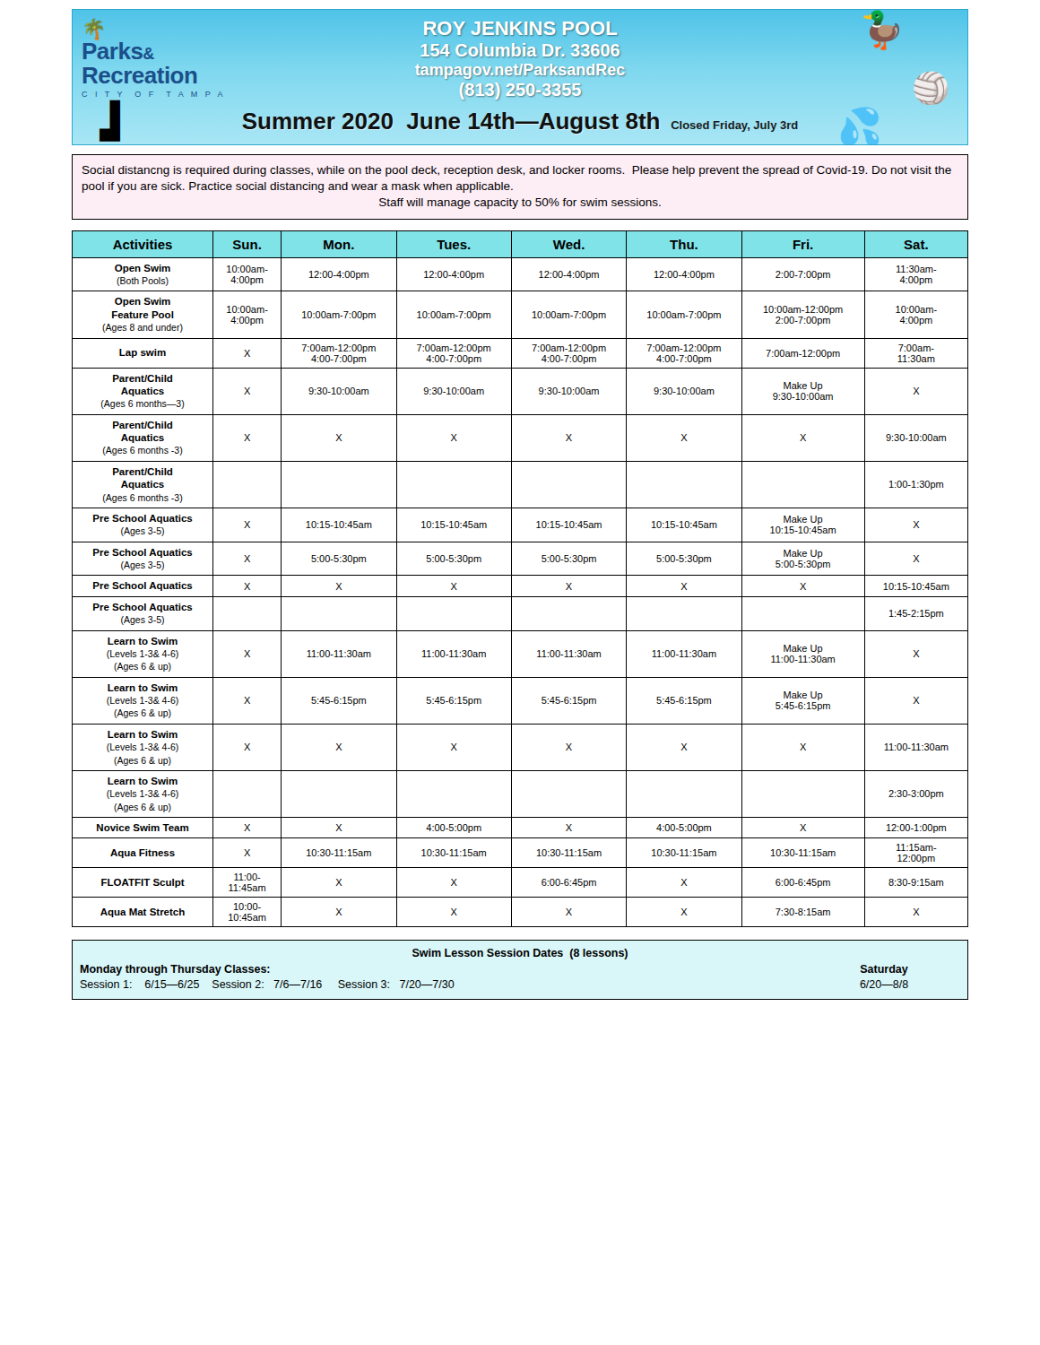🌴
Parks&
Recreation
C I T Y O F T A M P A
🬷
🦆
🏐
💦
ROY JENKINS POOL
154 Columbia Dr. 33606
tampagov.net/ParksandRec
(813) 250-3355
Summer 2020 June 14th—August 8th Closed Friday, July 3rd
Social distancng is required during classes, while on the pool deck, reception desk, and locker rooms. Please help prevent the spread of Covid-19. Do not visit the pool if you are sick. Practice social distancing and wear a mask when applicable.
Staff will manage capacity to 50% for swim sessions.
| Activities | Sun. | Mon. | Tues. | Wed. | Thu. | Fri. | Sat. |
| --- | --- | --- | --- | --- | --- | --- | --- |
| Open Swim (Both Pools) | 10:00am- 4:00pm | 12:00-4:00pm | 12:00-4:00pm | 12:00-4:00pm | 12:00-4:00pm | 2:00-7:00pm | 11:30am- 4:00pm |
| Open Swim Feature Pool (Ages 8 and under) | 10:00am- 4:00pm | 10:00am-7:00pm | 10:00am-7:00pm | 10:00am-7:00pm | 10:00am-7:00pm | 10:00am-12:00pm 2:00-7:00pm | 10:00am- 4:00pm |
| Lap swim | X | 7:00am-12:00pm 4:00-7:00pm | 7:00am-12:00pm 4:00-7:00pm | 7:00am-12:00pm 4:00-7:00pm | 7:00am-12:00pm 4:00-7:00pm | 7:00am-12:00pm | 7:00am- 11:30am |
| Parent/Child Aquatics (Ages 6 months—3) | X | 9:30-10:00am | 9:30-10:00am | 9:30-10:00am | 9:30-10:00am | Make Up 9:30-10:00am | X |
| Parent/Child Aquatics (Ages 6 months -3) | X | X | X | X | X | X | 9:30-10:00am |
| Parent/Child Aquatics (Ages 6 months -3) | | | | | | | 1:00-1:30pm |
| Pre School Aquatics (Ages 3-5) | X | 10:15-10:45am | 10:15-10:45am | 10:15-10:45am | 10:15-10:45am | Make Up 10:15-10:45am | X |
| Pre School Aquatics (Ages 3-5) | X | 5:00-5:30pm | 5:00-5:30pm | 5:00-5:30pm | 5:00-5:30pm | Make Up 5:00-5:30pm | X |
| Pre School Aquatics | X | X | X | X | X | X | 10:15-10:45am |
| Pre School Aquatics (Ages 3-5) | | | | | | | 1:45-2:15pm |
| Learn to Swim (Levels 1-3& 4-6) (Ages 6 & up) | X | 11:00-11:30am | 11:00-11:30am | 11:00-11:30am | 11:00-11:30am | Make Up 11:00-11:30am | X |
| Learn to Swim (Levels 1-3& 4-6) (Ages 6 & up) | X | 5:45-6:15pm | 5:45-6:15pm | 5:45-6:15pm | 5:45-6:15pm | Make Up 5:45-6:15pm | X |
| Learn to Swim (Levels 1-3& 4-6) (Ages 6 & up) | X | X | X | X | X | X | 11:00-11:30am |
| Learn to Swim (Levels 1-3& 4-6) (Ages 6 & up) | | | | | | | 2:30-3:00pm |
| Novice Swim Team | X | X | 4:00-5:00pm | X | 4:00-5:00pm | X | 12:00-1:00pm |
| Aqua Fitness | X | 10:30-11:15am | 10:30-11:15am | 10:30-11:15am | 10:30-11:15am | 10:30-11:15am | 11:15am- 12:00pm |
| FLOATFIT Sculpt | 11:00- 11:45am | X | X | 6:00-6:45pm | X | 6:00-6:45pm | 8:30-9:15am |
| Aqua Mat Stretch | 10:00- 10:45am | X | X | X | X | 7:30-8:15am | X |
Swim Lesson Session Dates (8 lessons)
Monday through Thursday Classes:
Session 1: 6/15—6/25 Session 2: 7/6—7/16 Session 3: 7/20—7/30
Saturday
6/20—8/8